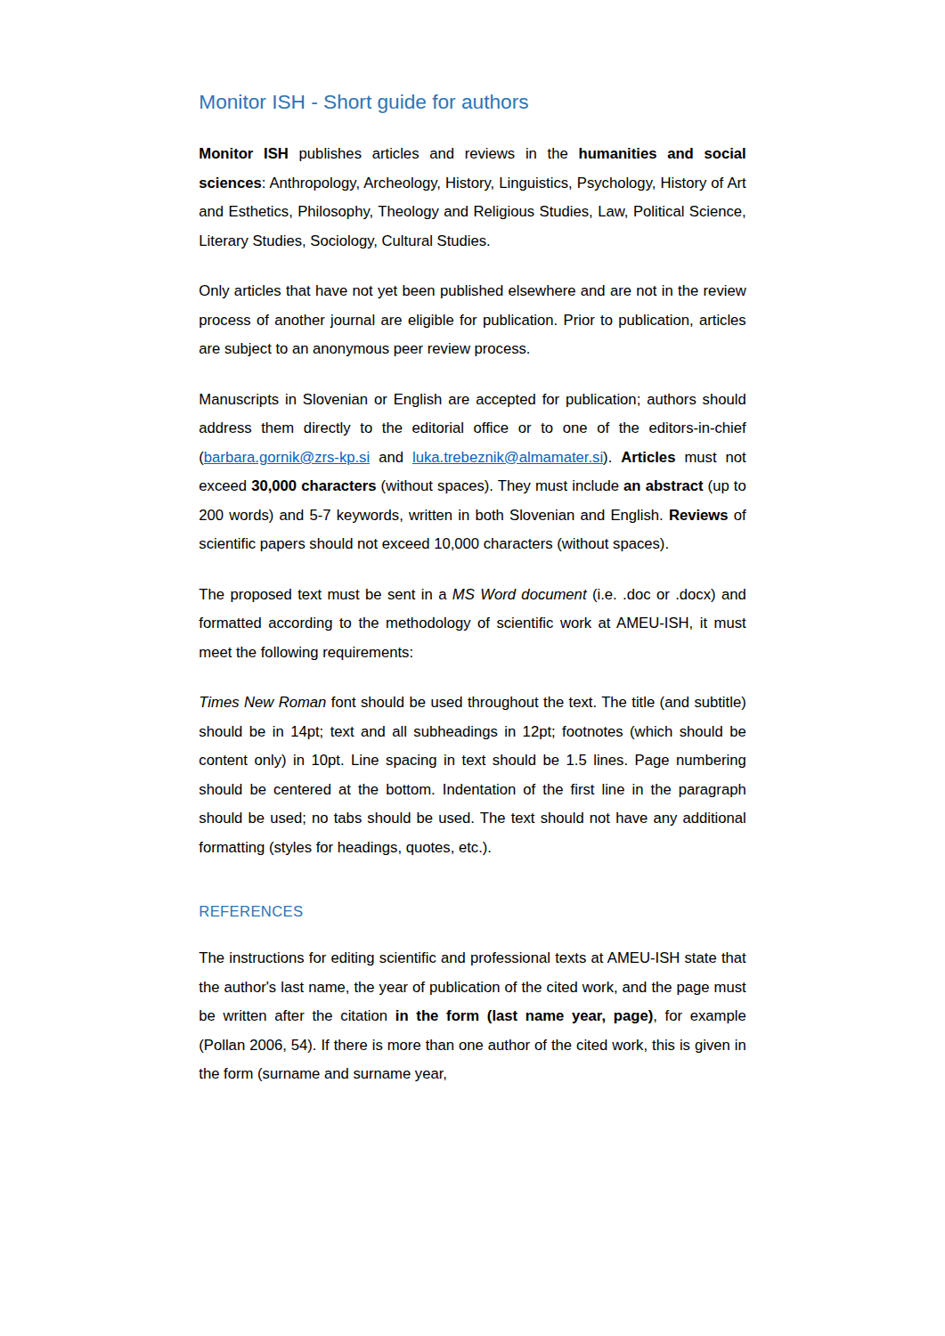Monitor ISH - Short guide for authors
Monitor ISH publishes articles and reviews in the humanities and social sciences: Anthropology, Archeology, History, Linguistics, Psychology, History of Art and Esthetics, Philosophy, Theology and Religious Studies, Law, Political Science, Literary Studies, Sociology, Cultural Studies.
Only articles that have not yet been published elsewhere and are not in the review process of another journal are eligible for publication. Prior to publication, articles are subject to an anonymous peer review process.
Manuscripts in Slovenian or English are accepted for publication; authors should address them directly to the editorial office or to one of the editors-in-chief (barbara.gornik@zrs-kp.si and luka.trebeznik@almamater.si). Articles must not exceed 30,000 characters (without spaces). They must include an abstract (up to 200 words) and 5-7 keywords, written in both Slovenian and English. Reviews of scientific papers should not exceed 10,000 characters (without spaces).
The proposed text must be sent in a MS Word document (i.e. .doc or .docx) and formatted according to the methodology of scientific work at AMEU-ISH, it must meet the following requirements:
Times New Roman font should be used throughout the text. The title (and subtitle) should be in 14pt; text and all subheadings in 12pt; footnotes (which should be content only) in 10pt. Line spacing in text should be 1.5 lines. Page numbering should be centered at the bottom. Indentation of the first line in the paragraph should be used; no tabs should be used. The text should not have any additional formatting (styles for headings, quotes, etc.).
REFERENCES
The instructions for editing scientific and professional texts at AMEU-ISH state that the author's last name, the year of publication of the cited work, and the page must be written after the citation in the form (last name year, page), for example (Pollan 2006, 54). If there is more than one author of the cited work, this is given in the form (surname and surname year,